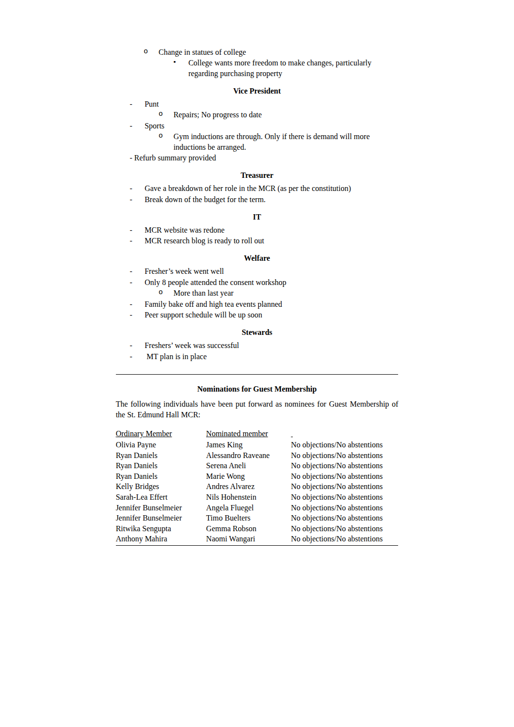Change in statues of college
College wants more freedom to make changes, particularly regarding purchasing property
Vice President
Punt
Repairs; No progress to date
Sports
Gym inductions are through. Only if there is demand will more inductions be arranged.
- Refurb summary provided
Treasurer
Gave a breakdown of her role in the MCR (as per the constitution)
Break down of the budget for the term.
IT
MCR website was redone
MCR research blog is ready to roll out
Welfare
Fresher’s week went well
Only 8 people attended the consent workshop
More than last year
Family bake off and high tea events planned
Peer support schedule will be up soon
Stewards
Freshers’ week was successful
MT plan is in place
Nominations for Guest Membership
The following individuals have been put forward as nominees for Guest Membership of the St. Edmund Hall MCR:
| Ordinary Member | Nominated member | |
| --- | --- | --- |
| Olivia Payne | James King | No objections/No abstentions |
| Ryan Daniels | Alessandro Raveane | No objections/No abstentions |
| Ryan Daniels | Serena Aneli | No objections/No abstentions |
| Ryan Daniels | Marie Wong | No objections/No abstentions |
| Kelly Bridges | Andres Alvarez | No objections/No abstentions |
| Sarah-Lea Effert | Nils Hohenstein | No objections/No abstentions |
| Jennifer Bunselmeier | Angela Fluegel | No objections/No abstentions |
| Jennifer Bunselmeier | Timo Buelters | No objections/No abstentions |
| Ritwika Sengupta | Gemma Robson | No objections/No abstentions |
| Anthony Mahira | Naomi Wangari | No objections/No abstentions |